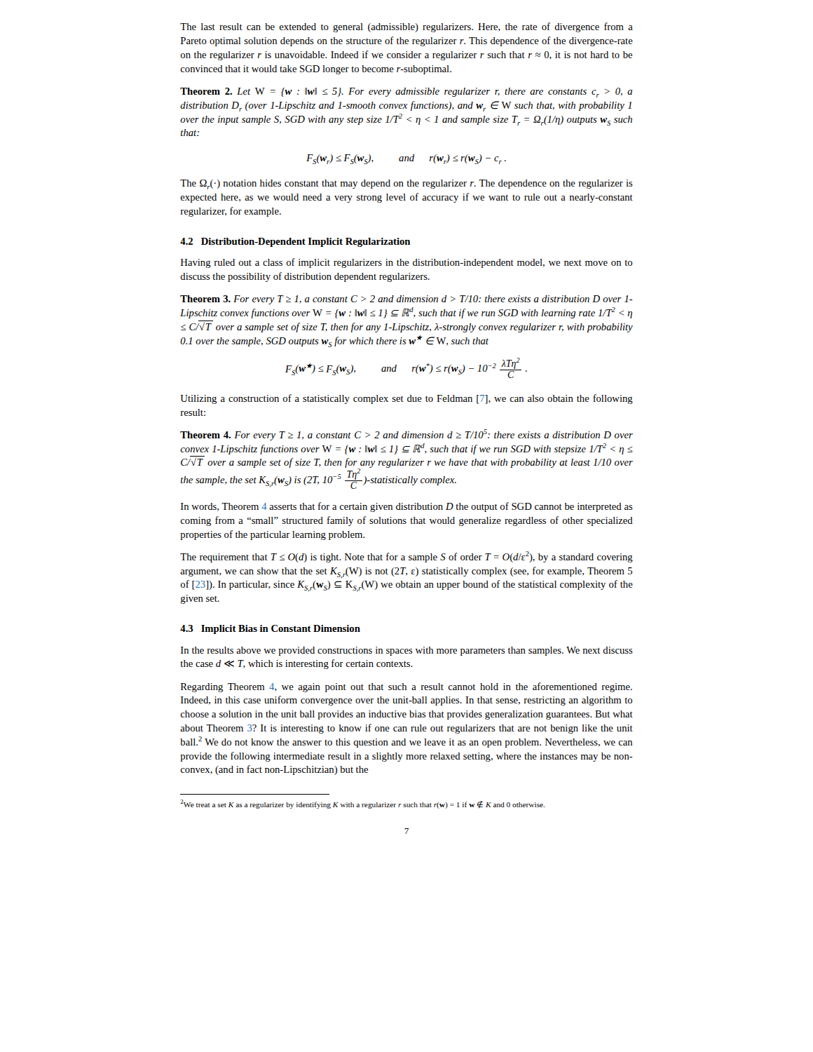The last result can be extended to general (admissible) regularizers. Here, the rate of divergence from a Pareto optimal solution depends on the structure of the regularizer r. This dependence of the divergence-rate on the regularizer r is unavoidable. Indeed if we consider a regularizer r such that r ≈ 0, it is not hard to be convinced that it would take SGD longer to become r-suboptimal.
Theorem 2. Let W = {w : ‖w‖ ≤ 5}. For every admissible regularizer r, there are constants cr > 0, a distribution Dr (over 1-Lipschitz and 1-smooth convex functions), and wr ∈ W such that, with probability 1 over the input sample S, SGD with any step size 1/T2 < η < 1 and sample size Tr = Ωr(1/η) outputs wS such that:
FS(wr) ≤ FS(wS), and r(wr) ≤ r(wS) − cr .
The Ωr(·) notation hides constant that may depend on the regularizer r. The dependence on the regularizer is expected here, as we would need a very strong level of accuracy if we want to rule out a nearly-constant regularizer, for example.
4.2 Distribution-Dependent Implicit Regularization
Having ruled out a class of implicit regularizers in the distribution-independent model, we next move on to discuss the possibility of distribution dependent regularizers.
Theorem 3. For every T ≥ 1, a constant C > 2 and dimension d > T/10: there exists a distribution D over 1-Lipschitz convex functions over W = {w : ‖w‖ ≤ 1} ⊆ ℝd, such that if we run SGD with learning rate 1/T2 < η ≤ C/√T over a sample set of size T, then for any 1-Lipschitz, λ-strongly convex regularizer r, with probability 0.1 over the sample, SGD outputs wS for which there is w★ ∈ W, such that
FS(w★) ≤ FS(wS), and r(w*) ≤ r(wS) − 10−2 λTη2 C .
Utilizing a construction of a statistically complex set due to Feldman [7], we can also obtain the following result:
Theorem 4. For every T ≥ 1, a constant C > 2 and dimension d ≥ T/105: there exists a distribution D over convex 1-Lipschitz functions over W = {w : ‖w‖ ≤ 1} ⊆ ℝd, such that if we run SGD with stepsize 1/T2 < η ≤ C/√T over a sample set of size T, then for any regularizer r we have that with probability at least 1/10 over the sample, the set KS,r(wS) is (2T, 10−5 Tη2 C)-statistically complex.
In words, Theorem 4 asserts that for a certain given distribution D the output of SGD cannot be interpreted as coming from a “small” structured family of solutions that would generalize regardless of other specialized properties of the particular learning problem.
The requirement that T ≤ O(d) is tight. Note that for a sample S of order T = O(d/ε2), by a standard covering argument, we can show that the set KS,r(W) is not (2T, ε) statistically complex (see, for example, Theorem 5 of [23]). In particular, since KS,r(wS) ⊆ KS,r(W) we obtain an upper bound of the statistical complexity of the given set.
4.3 Implicit Bias in Constant Dimension
In the results above we provided constructions in spaces with more parameters than samples. We next discuss the case d ≪ T, which is interesting for certain contexts.
Regarding Theorem 4, we again point out that such a result cannot hold in the aforementioned regime. Indeed, in this case uniform convergence over the unit-ball applies. In that sense, restricting an algorithm to choose a solution in the unit ball provides an inductive bias that provides generalization guarantees. But what about Theorem 3? It is interesting to know if one can rule out regularizers that are not benign like the unit ball.2 We do not know the answer to this question and we leave it as an open problem. Nevertheless, we can provide the following intermediate result in a slightly more relaxed setting, where the instances may be non-convex, (and in fact non-Lipschitzian) but the
2We treat a set K as a regularizer by identifying K with a regularizer r such that r(w) = 1 if w ∉ K and 0 otherwise.
7